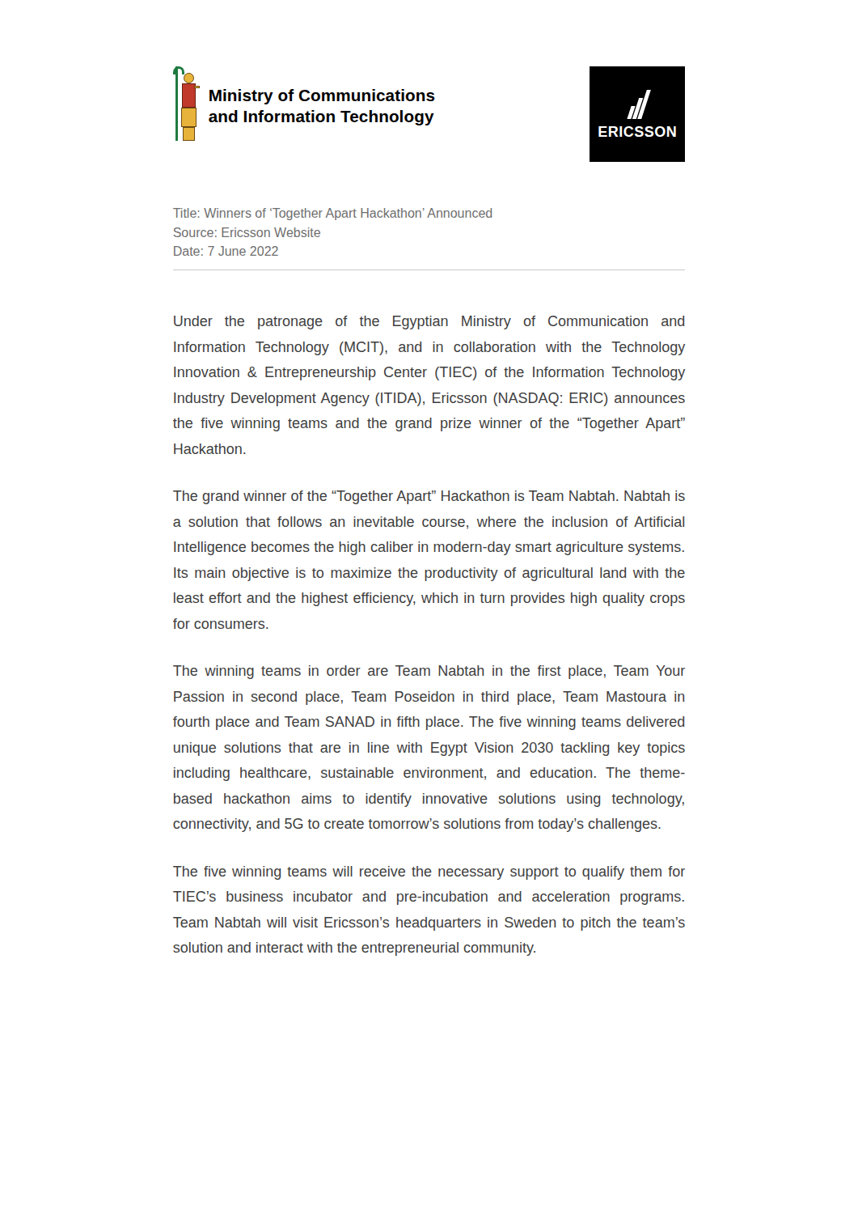Ministry of Communications
and Information Technology
ERICSSON
Title: Winners of ‘Together Apart Hackathon’ Announced
Source: Ericsson Website
Date: 7 June 2022
Under the patronage of the Egyptian Ministry of Communication and Information Technology (MCIT), and in collaboration with the Technology Innovation & Entrepreneurship Center (TIEC) of the Information Technology Industry Development Agency (ITIDA), Ericsson (NASDAQ: ERIC) announces the five winning teams and the grand prize winner of the “Together Apart” Hackathon.
The grand winner of the “Together Apart” Hackathon is Team Nabtah. Nabtah is a solution that follows an inevitable course, where the inclusion of Artificial Intelligence becomes the high caliber in modern-day smart agriculture systems. Its main objective is to maximize the productivity of agricultural land with the least effort and the highest efficiency, which in turn provides high quality crops for consumers.
The winning teams in order are Team Nabtah in the first place, Team Your Passion in second place, Team Poseidon in third place, Team Mastoura in fourth place and Team SANAD in fifth place. The five winning teams delivered unique solutions that are in line with Egypt Vision 2030 tackling key topics including healthcare, sustainable environment, and education. The theme-based hackathon aims to identify innovative solutions using technology, connectivity, and 5G to create tomorrow’s solutions from today’s challenges.
The five winning teams will receive the necessary support to qualify them for TIEC’s business incubator and pre-incubation and acceleration programs. Team Nabtah will visit Ericsson’s headquarters in Sweden to pitch the team’s solution and interact with the entrepreneurial community.